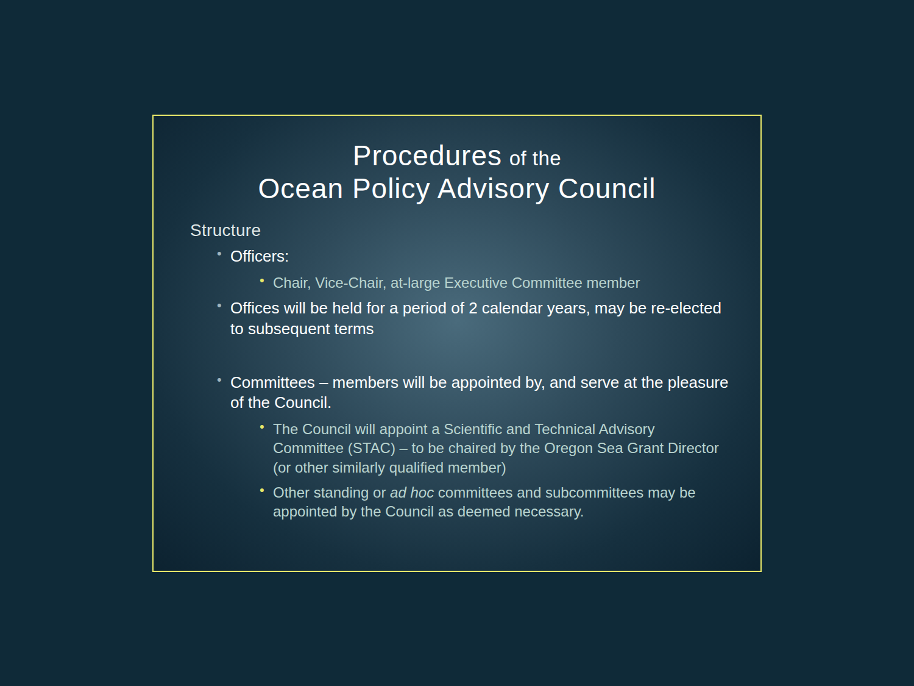Procedures of the
Ocean Policy Advisory Council
Structure
Officers:
Chair, Vice-Chair, at-large Executive Committee member
Offices will be held for a period of 2 calendar years, may be re-elected to subsequent terms
Committees – members will be appointed by, and serve at the pleasure of the Council.
The Council will appoint a Scientific and Technical Advisory Committee (STAC) – to be chaired by the Oregon Sea Grant Director (or other similarly qualified member)
Other standing or ad hoc committees and subcommittees may be appointed by the Council as deemed necessary.